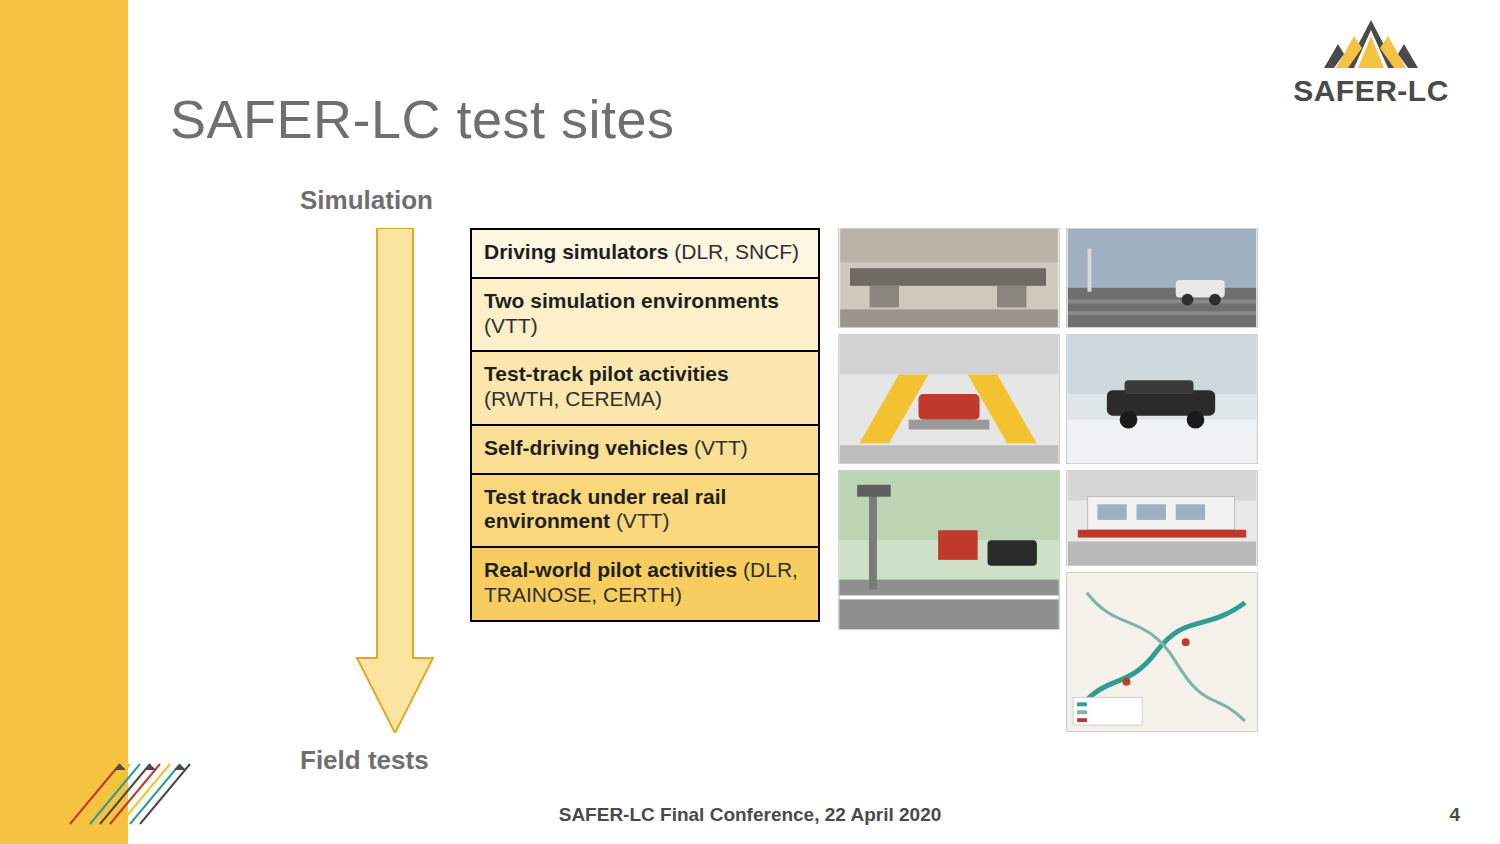SAFER-LC
SAFER-LC test sites
Simulation
Field tests
Driving simulators (DLR, SNCF)
Two simulation environments (VTT)
Test-track pilot activities (RWTH, CEREMA)
Self-driving vehicles (VTT)
Test track under real rail environment (VTT)
Real-world pilot activities (DLR, TRAINOSE, CERTH)
SAFER-LC Final Conference, 22 April 2020
4